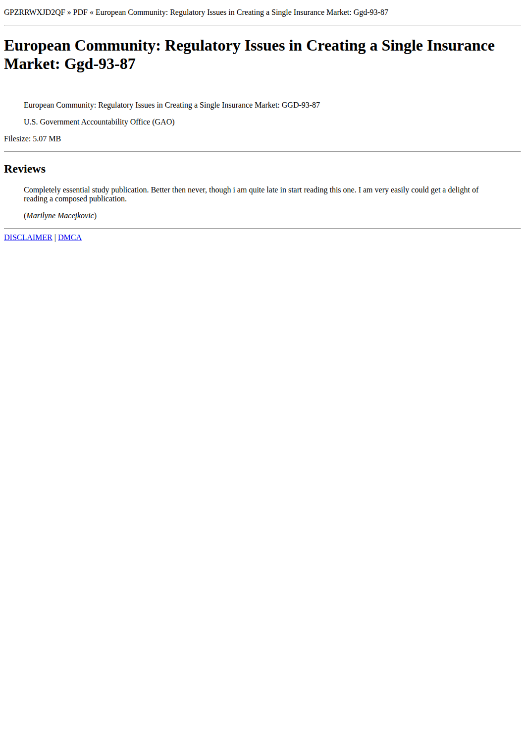GPZRRWXJD2QF » PDF « European Community: Regulatory Issues in Creating a Single Insurance Market: Ggd-93-87
European Community: Regulatory Issues in Creating a Single Insurance Market: Ggd-93-87
European Community: Regulatory Issues in Creating a Single Insurance Market: GGD-93-87
U.S. Government Accountability Office (GAO)
Filesize: 5.07 MB
Reviews
Completely essential study publication. Better then never, though i am quite late in start reading this one. I am very easily could get a delight of reading a composed publication.
(Marilyne Macejkovic)
DISCLAIMER | DMCA